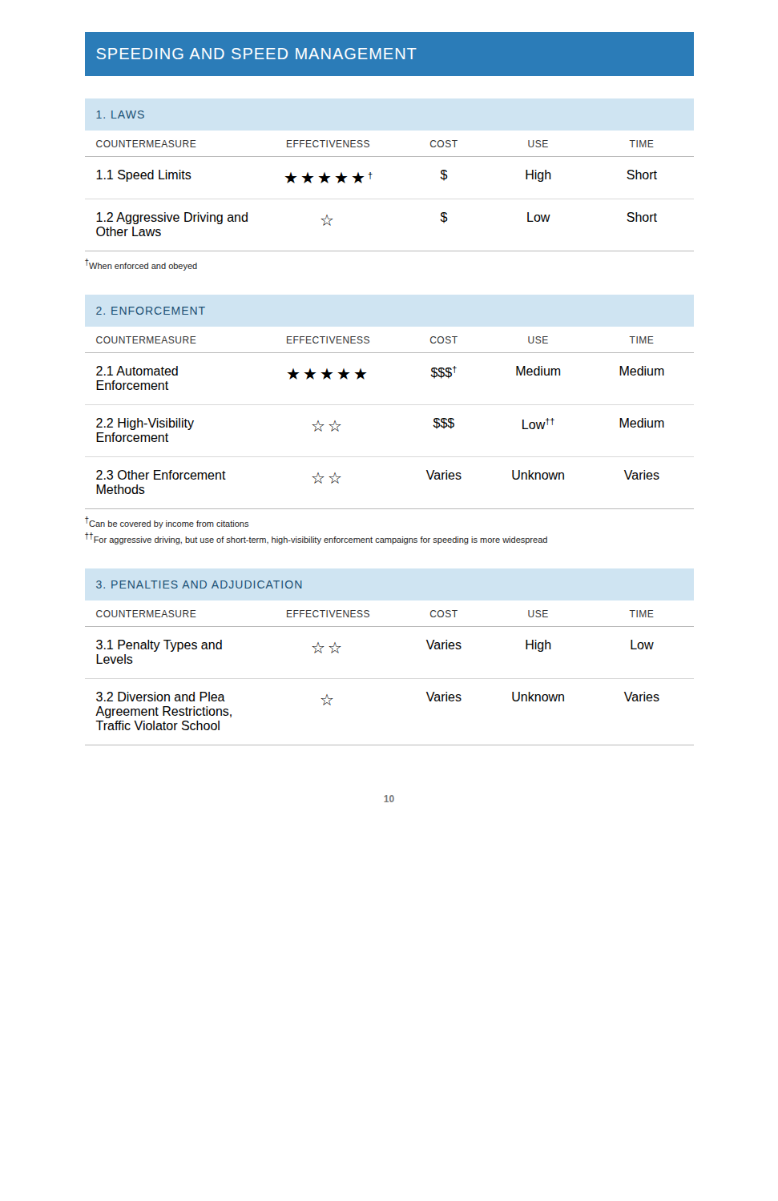SPEEDING AND SPEED MANAGEMENT
1. LAWS
| COUNTERMEASURE | EFFECTIVENESS | COST | USE | TIME |
| --- | --- | --- | --- | --- |
| 1.1 Speed Limits | ★★★★★ † | $ | High | Short |
| 1.2 Aggressive Driving and Other Laws | ☆ | $ | Low | Short |
†When enforced and obeyed
2. ENFORCEMENT
| COUNTERMEASURE | EFFECTIVENESS | COST | USE | TIME |
| --- | --- | --- | --- | --- |
| 2.1 Automated Enforcement | ★★★★★ | $$$ † | Medium | Medium |
| 2.2 High-Visibility Enforcement | ☆☆ | $$$ | Low †† | Medium |
| 2.3 Other Enforcement Methods | ☆☆ | Varies | Unknown | Varies |
†Can be covered by income from citations
††For aggressive driving, but use of short-term, high-visibility enforcement campaigns for speeding is more widespread
3. PENALTIES AND ADJUDICATION
| COUNTERMEASURE | EFFECTIVENESS | COST | USE | TIME |
| --- | --- | --- | --- | --- |
| 3.1 Penalty Types and Levels | ☆☆ | Varies | High | Low |
| 3.2 Diversion and Plea Agreement Restrictions, Traffic Violator School | ☆ | Varies | Unknown | Varies |
10